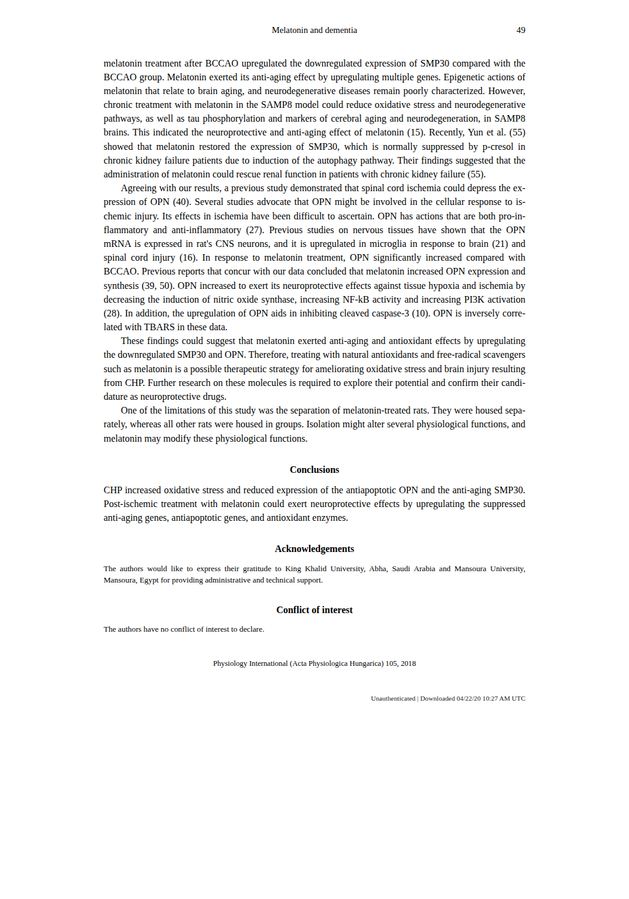Melatonin and dementia 49
melatonin treatment after BCCAO upregulated the downregulated expression of SMP30 compared with the BCCAO group. Melatonin exerted its anti-aging effect by upregulating multiple genes. Epigenetic actions of melatonin that relate to brain aging, and neurodegenerative diseases remain poorly characterized. However, chronic treatment with melatonin in the SAMP8 model could reduce oxidative stress and neurodegenerative pathways, as well as tau phosphorylation and markers of cerebral aging and neurodegeneration, in SAMP8 brains. This indicated the neuroprotective and anti-aging effect of melatonin (15). Recently, Yun et al. (55) showed that melatonin restored the expression of SMP30, which is normally suppressed by p-cresol in chronic kidney failure patients due to induction of the autophagy pathway. Their findings suggested that the administration of melatonin could rescue renal function in patients with chronic kidney failure (55).
Agreeing with our results, a previous study demonstrated that spinal cord ischemia could depress the expression of OPN (40). Several studies advocate that OPN might be involved in the cellular response to ischemic injury. Its effects in ischemia have been difficult to ascertain. OPN has actions that are both pro-inflammatory and anti-inflammatory (27). Previous studies on nervous tissues have shown that the OPN mRNA is expressed in rat's CNS neurons, and it is upregulated in microglia in response to brain (21) and spinal cord injury (16). In response to melatonin treatment, OPN significantly increased compared with BCCAO. Previous reports that concur with our data concluded that melatonin increased OPN expression and synthesis (39, 50). OPN increased to exert its neuroprotective effects against tissue hypoxia and ischemia by decreasing the induction of nitric oxide synthase, increasing NF-kB activity and increasing PI3K activation (28). In addition, the upregulation of OPN aids in inhibiting cleaved caspase-3 (10). OPN is inversely correlated with TBARS in these data.
These findings could suggest that melatonin exerted anti-aging and antioxidant effects by upregulating the downregulated SMP30 and OPN. Therefore, treating with natural antioxidants and free-radical scavengers such as melatonin is a possible therapeutic strategy for ameliorating oxidative stress and brain injury resulting from CHP. Further research on these molecules is required to explore their potential and confirm their candidature as neuroprotective drugs.
One of the limitations of this study was the separation of melatonin-treated rats. They were housed separately, whereas all other rats were housed in groups. Isolation might alter several physiological functions, and melatonin may modify these physiological functions.
Conclusions
CHP increased oxidative stress and reduced expression of the antiapoptotic OPN and the anti-aging SMP30. Post-ischemic treatment with melatonin could exert neuroprotective effects by upregulating the suppressed anti-aging genes, antiapoptotic genes, and antioxidant enzymes.
Acknowledgements
The authors would like to express their gratitude to King Khalid University, Abha, Saudi Arabia and Mansoura University, Mansoura, Egypt for providing administrative and technical support.
Conflict of interest
The authors have no conflict of interest to declare.
Physiology International (Acta Physiologica Hungarica) 105, 2018
Unauthenticated | Downloaded 04/22/20 10:27 AM UTC